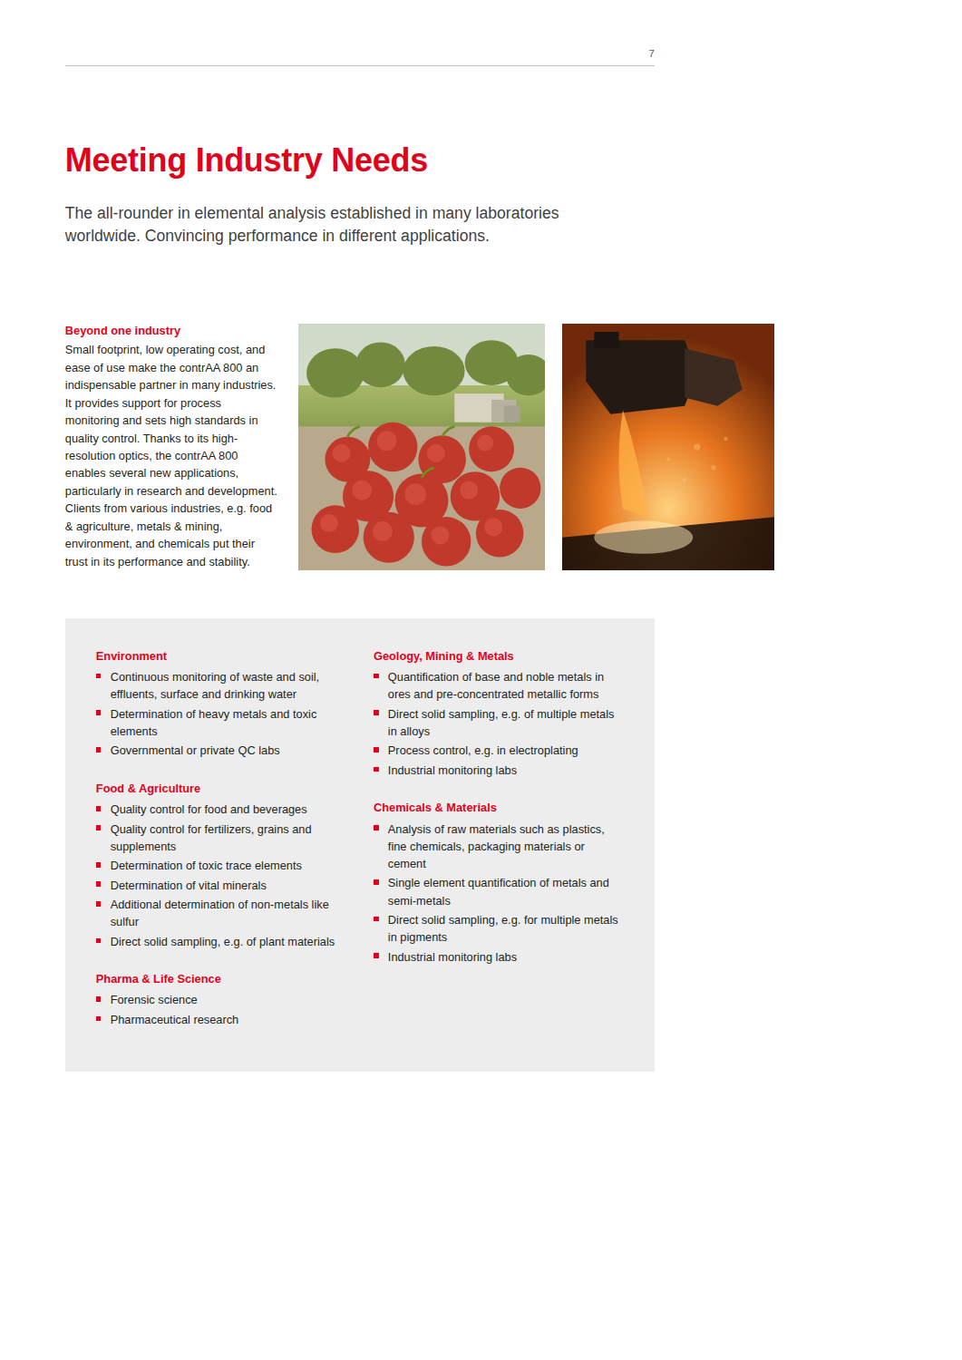7
Meeting Industry Needs
The all-rounder in elemental analysis established in many laboratories worldwide. Convincing performance in different applications.
Beyond one industry
Small footprint, low operating cost, and ease of use make the contrAA 800 an indispensable partner in many industries. It provides support for process monitoring and sets high standards in quality control. Thanks to its high-resolution optics, the contrAA 800 enables several new applications, particularly in research and development. Clients from various industries, e.g. food & agriculture, metals & mining, environment, and chemicals put their trust in its performance and stability.
Environment
Continuous monitoring of waste and soil, effluents, surface and drinking water
Determination of heavy metals and toxic elements
Governmental or private QC labs
Food & Agriculture
Quality control for food and beverages
Quality control for fertilizers, grains and supplements
Determination of toxic trace elements
Determination of vital minerals
Additional determination of non-metals like sulfur
Direct solid sampling, e.g. of plant materials
Pharma & Life Science
Forensic science
Pharmaceutical research
Geology, Mining & Metals
Quantification of base and noble metals in ores and pre-concentrated metallic forms
Direct solid sampling, e.g. of multiple metals in alloys
Process control, e.g. in electroplating
Industrial monitoring labs
Chemicals & Materials
Analysis of raw materials such as plastics, fine chemicals, packaging materials or cement
Single element quantification of metals and semi-metals
Direct solid sampling, e.g. for multiple metals in pigments
Industrial monitoring labs